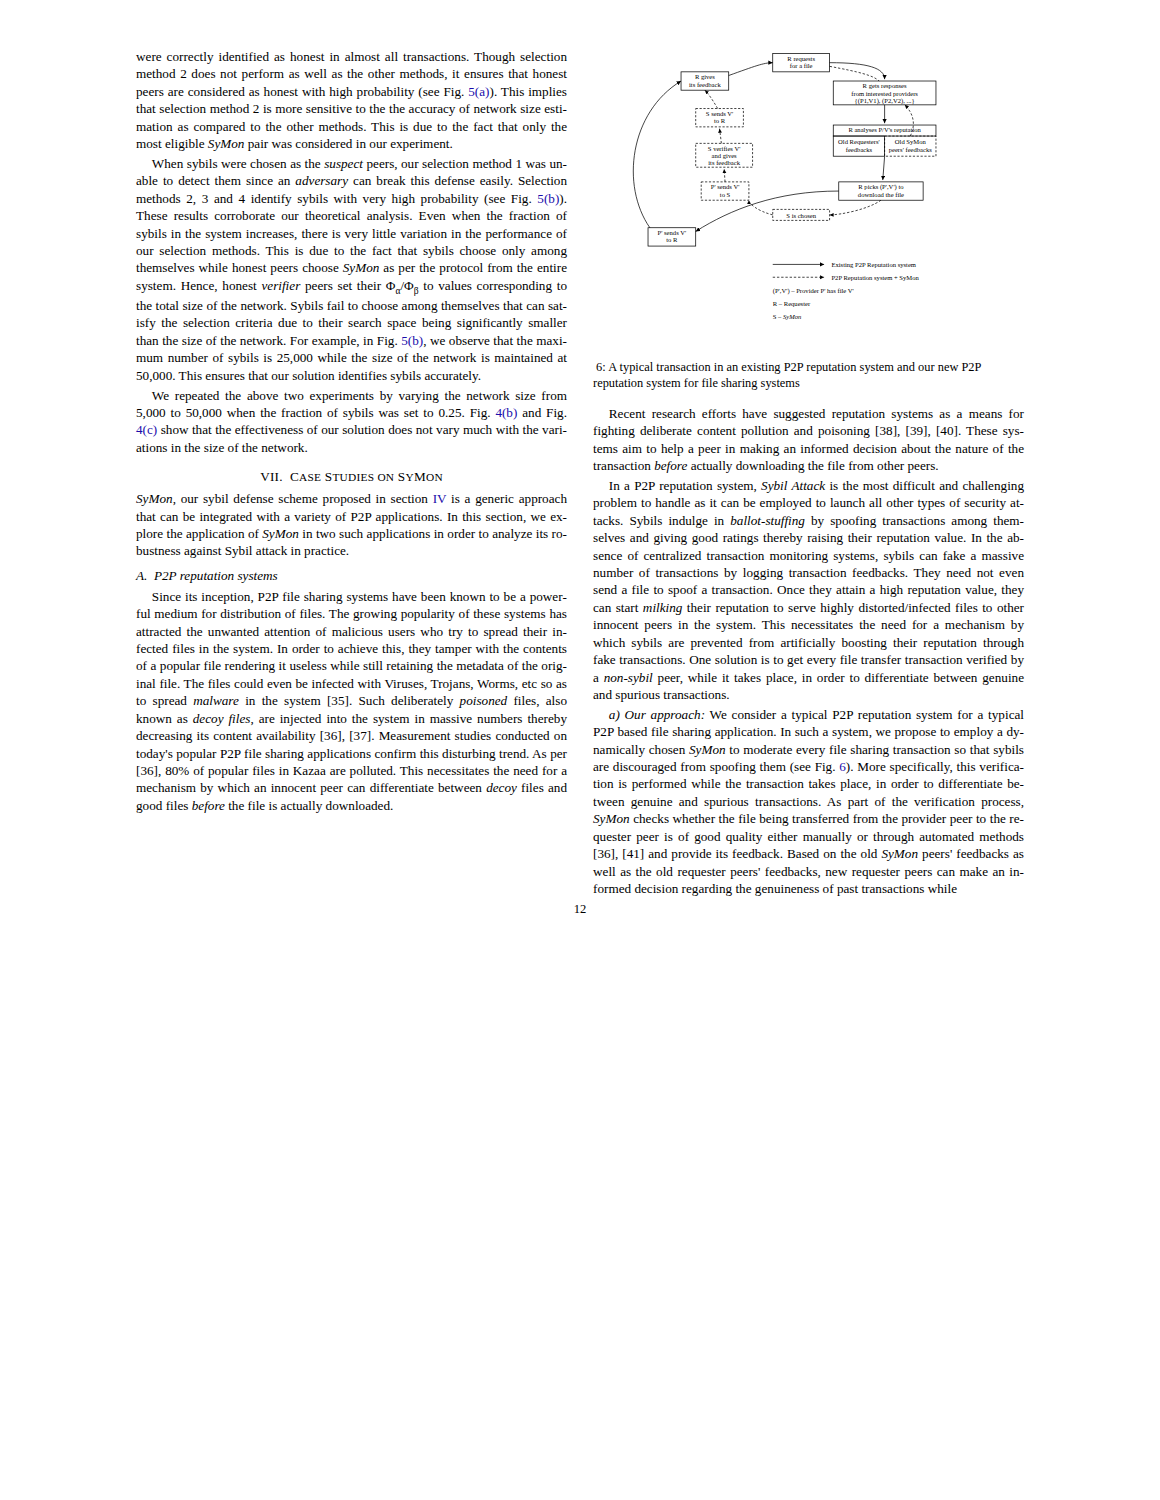were correctly identified as honest in almost all transactions. Though selection method 2 does not perform as well as the other methods, it ensures that honest peers are considered as honest with high probability (see Fig. 5(a)). This implies that selection method 2 is more sensitive to the the accuracy of network size estimation as compared to the other methods. This is due to the fact that only the most eligible SyMon pair was considered in our experiment.
When sybils were chosen as the suspect peers, our selection method 1 was unable to detect them since an adversary can break this defense easily. Selection methods 2, 3 and 4 identify sybils with very high probability (see Fig. 5(b)). These results corroborate our theoretical analysis. Even when the fraction of sybils in the system increases, there is very little variation in the performance of our selection methods. This is due to the fact that sybils choose only among themselves while honest peers choose SyMon as per the protocol from the entire system. Hence, honest verifier peers set their Φα/Φβ to values corresponding to the total size of the network. Sybils fail to choose among themselves that can satisfy the selection criteria due to their search space being significantly smaller than the size of the network. For example, in Fig. 5(b), we observe that the maximum number of sybils is 25,000 while the size of the network is maintained at 50,000. This ensures that our solution identifies sybils accurately.
We repeated the above two experiments by varying the network size from 5,000 to 50,000 when the fraction of sybils was set to 0.25. Fig. 4(b) and Fig. 4(c) show that the effectiveness of our solution does not vary much with the variations in the size of the network.
VII. CASE STUDIES ON SYMON
SyMon, our sybil defense scheme proposed in section IV is a generic approach that can be integrated with a variety of P2P applications. In this section, we explore the application of SyMon in two such applications in order to analyze its robustness against Sybil attack in practice.
A. P2P reputation systems
Since its inception, P2P file sharing systems have been known to be a powerful medium for distribution of files. The growing popularity of these systems has attracted the unwanted attention of malicious users who try to spread their infected files in the system. In order to achieve this, they tamper with the contents of a popular file rendering it useless while still retaining the metadata of the original file. The files could even be infected with Viruses, Trojans, Worms, etc so as to spread malware in the system [35]. Such deliberately poisoned files, also known as decoy files, are injected into the system in massive numbers thereby decreasing its content availability [36], [37]. Measurement studies conducted on today's popular P2P file sharing applications confirm this disturbing trend. As per [36], 80% of popular files in Kazaa are polluted. This necessitates the need for a mechanism by which an innocent peer can differentiate between decoy files and good files before the file is actually downloaded.
R requests for a file R gets responses from interested providers {(P1,V1), (P2,V2), ...} R analyses P/V's reputation Old Requesters' feedbacks Old SyMon peers' feedbacks R picks (P',V') to download the file S is chosen P' sends V' to S S verifies V' and gives its feedback S sends V' to R R gives its feedback P' sends V' to R Existing P2P Reputation system P2P Reputation system + SyMon (P',V') – Provider P' has file V' R – Requester S – SyMon
6: A typical transaction in an existing P2P reputation system and our new P2P reputation system for file sharing systems
Recent research efforts have suggested reputation systems as a means for fighting deliberate content pollution and poisoning [38], [39], [40]. These systems aim to help a peer in making an informed decision about the nature of the transaction before actually downloading the file from other peers.
In a P2P reputation system, Sybil Attack is the most difficult and challenging problem to handle as it can be employed to launch all other types of security attacks. Sybils indulge in ballot-stuffing by spoofing transactions among themselves and giving good ratings thereby raising their reputation value. In the absence of centralized transaction monitoring systems, sybils can fake a massive number of transactions by logging transaction feedbacks. They need not even send a file to spoof a transaction. Once they attain a high reputation value, they can start milking their reputation to serve highly distorted/infected files to other innocent peers in the system. This necessitates the need for a mechanism by which sybils are prevented from artificially boosting their reputation through fake transactions. One solution is to get every file transfer transaction verified by a non-sybil peer, while it takes place, in order to differentiate between genuine and spurious transactions.
a) Our approach: We consider a typical P2P reputation system for a typical P2P based file sharing application. In such a system, we propose to employ a dynamically chosen SyMon to moderate every file sharing transaction so that sybils are discouraged from spoofing them (see Fig. 6). More specifically, this verification is performed while the transaction takes place, in order to differentiate between genuine and spurious transactions. As part of the verification process, SyMon checks whether the file being transferred from the provider peer to the requester peer is of good quality either manually or through automated methods [36], [41] and provide its feedback. Based on the old SyMon peers' feedbacks as well as the old requester peers' feedbacks, new requester peers can make an informed decision regarding the genuineness of past transactions while
12